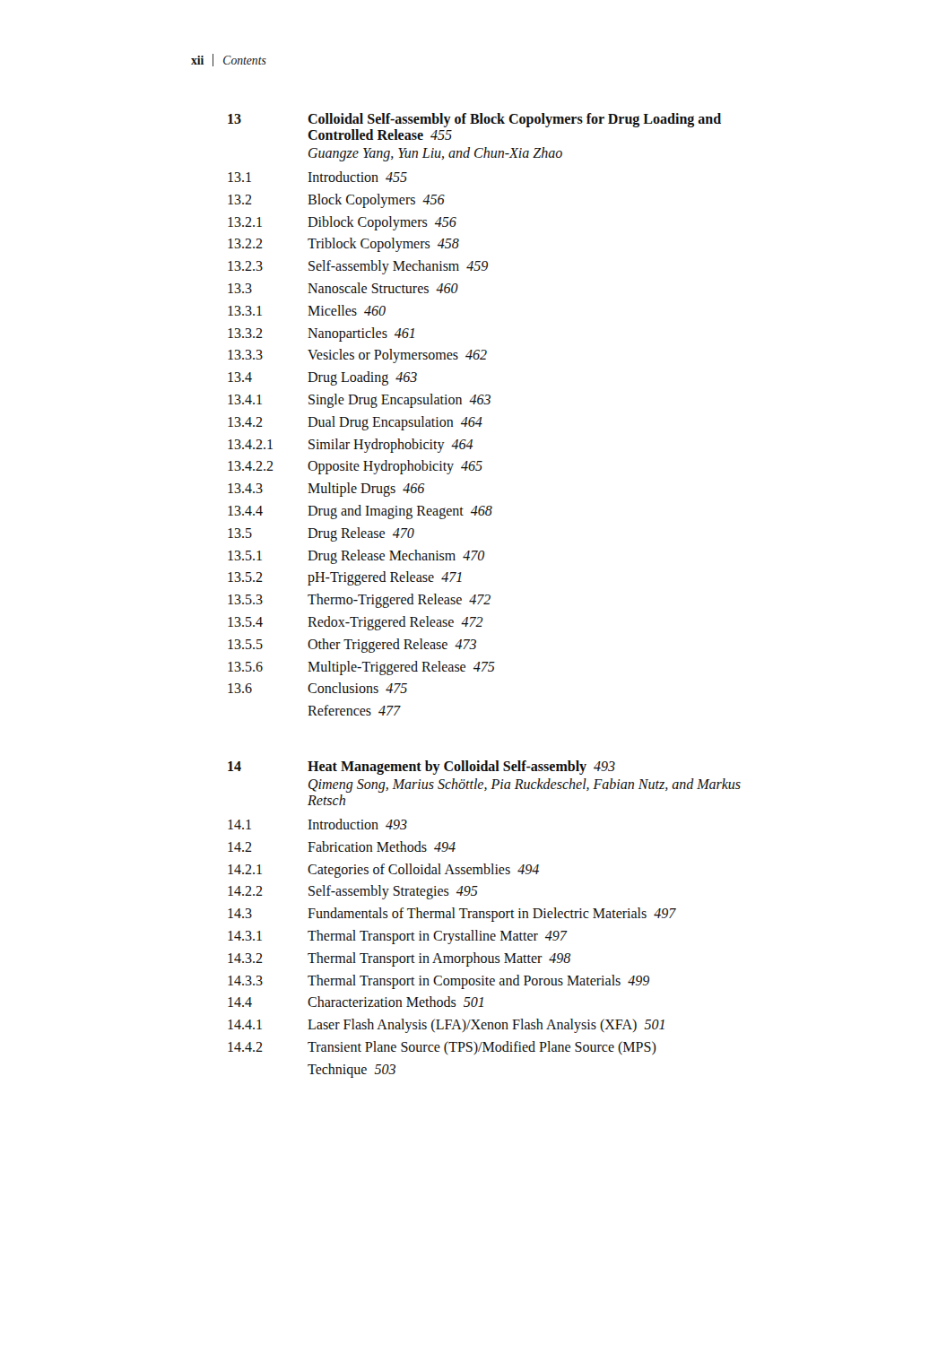xii Contents
13 Colloidal Self-assembly of Block Copolymers for Drug Loading and Controlled Release455
Guangze Yang, Yun Liu, and Chun-Xia Zhao
13.1 Introduction455
13.2 Block Copolymers456
13.2.1 Diblock Copolymers456
13.2.2 Triblock Copolymers458
13.2.3 Self-assembly Mechanism459
13.3 Nanoscale Structures460
13.3.1 Micelles460
13.3.2 Nanoparticles461
13.3.3 Vesicles or Polymersomes462
13.4 Drug Loading463
13.4.1 Single Drug Encapsulation463
13.4.2 Dual Drug Encapsulation464
13.4.2.1 Similar Hydrophobicity464
13.4.2.2 Opposite Hydrophobicity465
13.4.3 Multiple Drugs466
13.4.4 Drug and Imaging Reagent468
13.5 Drug Release470
13.5.1 Drug Release Mechanism470
13.5.2 pH-Triggered Release471
13.5.3 Thermo-Triggered Release472
13.5.4 Redox-Triggered Release472
13.5.5 Other Triggered Release473
13.5.6 Multiple-Triggered Release475
13.6 Conclusions475
References477
14 Heat Management by Colloidal Self-assembly493
Qimeng Song, Marius Schöttle, Pia Ruckdeschel, Fabian Nutz, and Markus Retsch
14.1 Introduction493
14.2 Fabrication Methods494
14.2.1 Categories of Colloidal Assemblies494
14.2.2 Self-assembly Strategies495
14.3 Fundamentals of Thermal Transport in Dielectric Materials497
14.3.1 Thermal Transport in Crystalline Matter497
14.3.2 Thermal Transport in Amorphous Matter498
14.3.3 Thermal Transport in Composite and Porous Materials499
14.4 Characterization Methods501
14.4.1 Laser Flash Analysis (LFA)/Xenon Flash Analysis (XFA)501
14.4.2 Transient Plane Source (TPS)/Modified Plane Source (MPS) Technique503